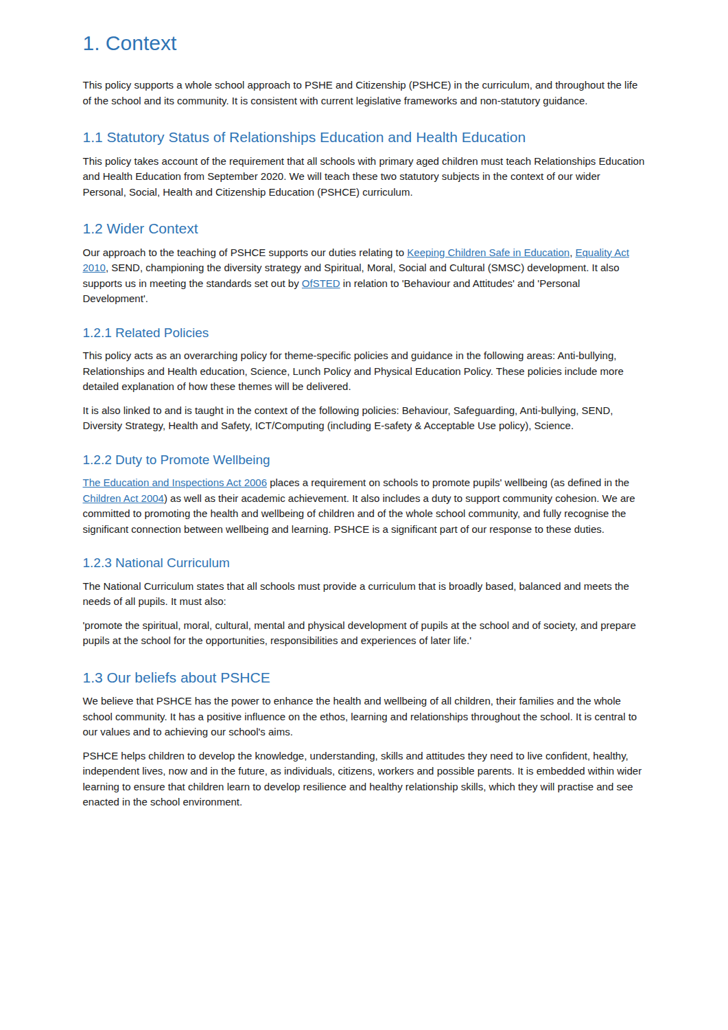1. Context
This policy supports a whole school approach to PSHE and Citizenship (PSHCE) in the curriculum, and throughout the life of the school and its community. It is consistent with current legislative frameworks and non-statutory guidance.
1.1 Statutory Status of Relationships Education and Health Education
This policy takes account of the requirement that all schools with primary aged children must teach Relationships Education and Health Education from September 2020. We will teach these two statutory subjects in the context of our wider Personal, Social, Health and Citizenship Education (PSHCE) curriculum.
1.2 Wider Context
Our approach to the teaching of PSHCE supports our duties relating to Keeping Children Safe in Education, Equality Act 2010, SEND, championing the diversity strategy and Spiritual, Moral, Social and Cultural (SMSC) development. It also supports us in meeting the standards set out by OfSTED in relation to 'Behaviour and Attitudes' and 'Personal Development'.
1.2.1 Related Policies
This policy acts as an overarching policy for theme-specific policies and guidance in the following areas: Anti-bullying, Relationships and Health education, Science, Lunch Policy and Physical Education Policy. These policies include more detailed explanation of how these themes will be delivered.
It is also linked to and is taught in the context of the following policies: Behaviour, Safeguarding, Anti-bullying, SEND, Diversity Strategy, Health and Safety, ICT/Computing (including E-safety & Acceptable Use policy), Science.
1.2.2 Duty to Promote Wellbeing
The Education and Inspections Act 2006 places a requirement on schools to promote pupils' wellbeing (as defined in the Children Act 2004) as well as their academic achievement. It also includes a duty to support community cohesion. We are committed to promoting the health and wellbeing of children and of the whole school community, and fully recognise the significant connection between wellbeing and learning. PSHCE is a significant part of our response to these duties.
1.2.3 National Curriculum
The National Curriculum states that all schools must provide a curriculum that is broadly based, balanced and meets the needs of all pupils. It must also:
'promote the spiritual, moral, cultural, mental and physical development of pupils at the school and of society, and prepare pupils at the school for the opportunities, responsibilities and experiences of later life.'
1.3 Our beliefs about PSHCE
We believe that PSHCE has the power to enhance the health and wellbeing of all children, their families and the whole school community. It has a positive influence on the ethos, learning and relationships throughout the school. It is central to our values and to achieving our school's aims.
PSHCE helps children to develop the knowledge, understanding, skills and attitudes they need to live confident, healthy, independent lives, now and in the future, as individuals, citizens, workers and possible parents. It is embedded within wider learning to ensure that children learn to develop resilience and healthy relationship skills, which they will practise and see enacted in the school environment.